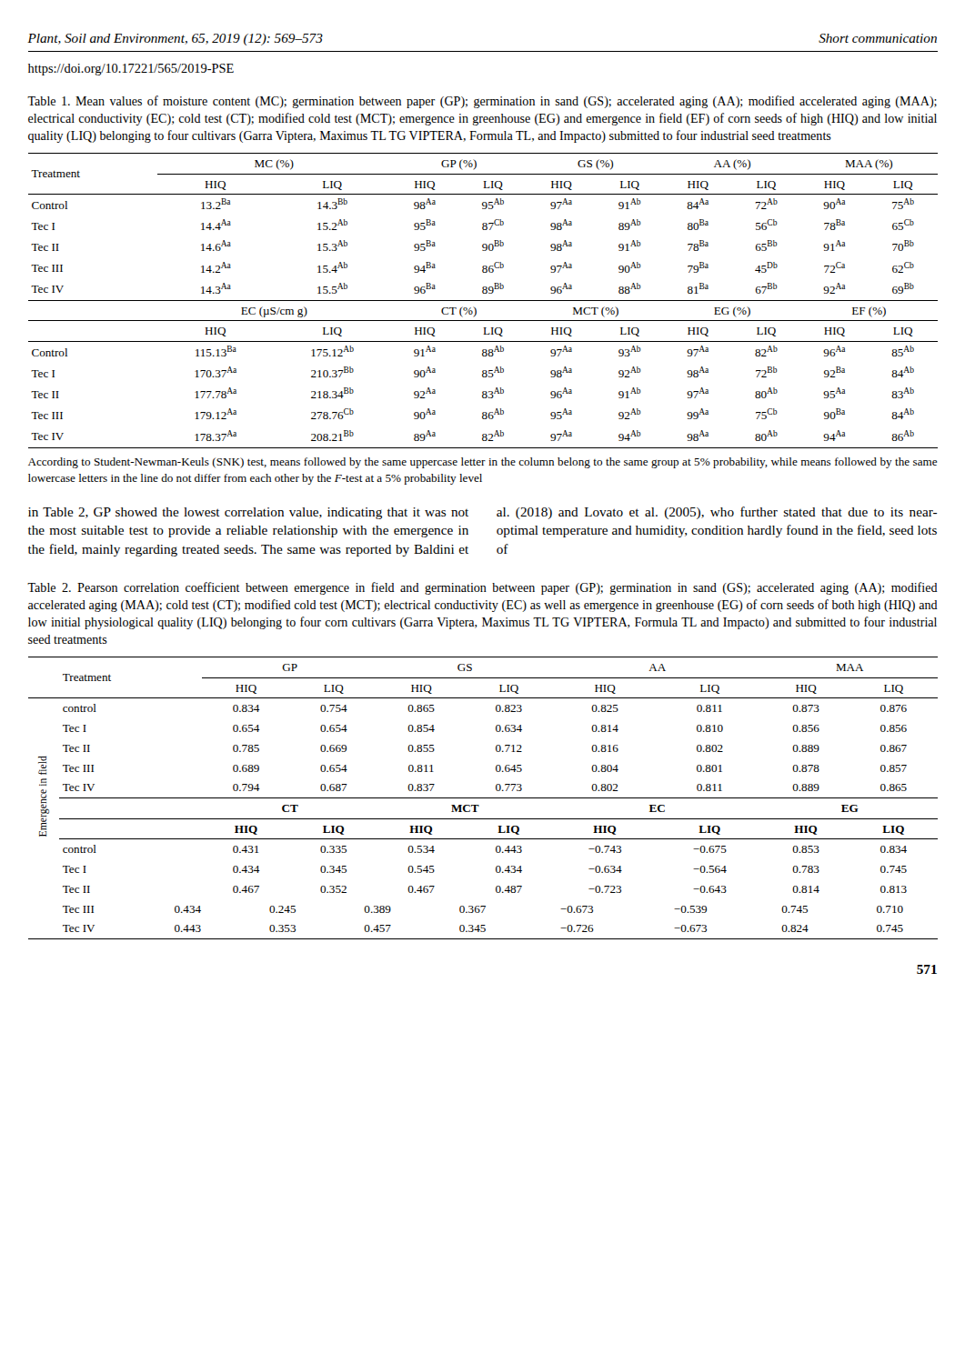Plant, Soil and Environment, 65, 2019 (12): 569–573
Short communication
https://doi.org/10.17221/565/2019-PSE
Table 1. Mean values of moisture content (MC); germination between paper (GP); germination in sand (GS); accelerated aging (AA); modified accelerated aging (MAA); electrical conductivity (EC); cold test (CT); modified cold test (MCT); emergence in greenhouse (EG) and emergence in field (EF) of corn seeds of high (HIQ) and low initial quality (LIQ) belonging to four cultivars (Garra Viptera, Maximus TL TG VIPTERA, Formula TL, and Impacto) submitted to four industrial seed treatments
| Treatment | MC (%) | GP (%) | GS (%) | AA (%) | MAA (%) |
| --- | --- | --- | --- | --- | --- |
| HIQ | LIQ | HIQ | LIQ | HIQ | LIQ | HIQ | LIQ | HIQ | LIQ |
| Control | 13.2 Ba | 14.3 Bb | 98 Aa | 95 Ab | 97 Aa | 91 Ab | 84 Aa | 72 Ab | 90 Aa | 75 Ab |
| Tec I | 14.4 Aa | 15.2 Ab | 95 Ba | 87 Cb | 98 Aa | 89 Ab | 80 Ba | 56 Cb | 78 Ba | 65 Cb |
| Tec II | 14.6 Aa | 15.3 Ab | 95 Ba | 90 Bb | 98 Aa | 91 Ab | 78 Ba | 65 Bb | 91 Aa | 70 Bb |
| Tec III | 14.2 Aa | 15.4 Ab | 94 Ba | 86 Cb | 97 Aa | 90 Ab | 79 Ba | 45 Db | 72 Ca | 62 Cb |
| Tec IV | 14.3 Aa | 15.5 Ab | 96 Ba | 89 Bb | 96 Aa | 88 Ab | 81 Ba | 67 Bb | 92 Aa | 69 Bb |
| | EC (µS/cm g) | CT (%) | MCT (%) | EG (%) | EF (%) |
| | HIQ | LIQ | HIQ | LIQ | HIQ | LIQ | HIQ | LIQ | HIQ | LIQ |
| Control | 115.13 Ba | 175.12 Ab | 91 Aa | 88 Ab | 97 Aa | 93 Ab | 97 Aa | 82 Ab | 96 Aa | 85 Ab |
| Tec I | 170.37 Aa | 210.37 Bb | 90 Aa | 85 Ab | 98 Aa | 92 Ab | 98 Aa | 72 Bb | 92 Ba | 84 Ab |
| Tec II | 177.78 Aa | 218.34 Bb | 92 Aa | 83 Ab | 96 Aa | 91 Ab | 97 Aa | 80 Ab | 95 Aa | 83 Ab |
| Tec III | 179.12 Aa | 278.76 Cb | 90 Aa | 86 Ab | 95 Aa | 92 Ab | 99 Aa | 75 Cb | 90 Ba | 84 Ab |
| Tec IV | 178.37 Aa | 208.21 Bb | 89 Aa | 82 Ab | 97 Aa | 94 Ab | 98 Aa | 80 Ab | 94 Aa | 86 Ab |
According to Student-Newman-Keuls (SNK) test, means followed by the same uppercase letter in the column belong to the same group at 5% probability, while means followed by the same lowercase letters in the line do not differ from each other by the F-test at a 5% probability level
in Table 2, GP showed the lowest correlation value, indicating that it was not the most suitable test to provide a reliable relationship with the emergence in the field, mainly regarding treated seeds. The same was reported by Baldini et al. (2018) and Lovato et al. (2005), who further stated that due to its near-optimal temperature and humidity, condition hardly found in the field, seed lots of
Table 2. Pearson correlation coefficient between emergence in field and germination between paper (GP); germination in sand (GS); accelerated aging (AA); modified accelerated aging (MAA); cold test (CT); modified cold test (MCT); electrical conductivity (EC) as well as emergence in greenhouse (EG) of corn seeds of both high (HIQ) and low initial physiological quality (LIQ) belonging to four corn cultivars (Garra Viptera, Maximus TL TG VIPTERA, Formula TL and Impacto) and submitted to four industrial seed treatments
| | Treatment | GP | GS | AA | MAA |
| --- | --- | --- | --- | --- | --- |
| HIQ | LIQ | HIQ | LIQ | HIQ | LIQ | HIQ | LIQ |
| Emergence in field | control | 0.834 | 0.754 | 0.865 | 0.823 | 0.825 | 0.811 | 0.873 | 0.876 |
| Tec I | 0.654 | 0.654 | 0.854 | 0.634 | 0.814 | 0.810 | 0.856 | 0.856 |
| Tec II | 0.785 | 0.669 | 0.855 | 0.712 | 0.816 | 0.802 | 0.889 | 0.867 |
| Tec III | 0.689 | 0.654 | 0.811 | 0.645 | 0.804 | 0.801 | 0.878 | 0.857 |
| Tec IV | 0.794 | 0.687 | 0.837 | 0.773 | 0.802 | 0.811 | 0.889 | 0.865 |
| | CT | MCT | EC | EG |
| | HIQ | LIQ | HIQ | LIQ | HIQ | LIQ | HIQ | LIQ |
| control | 0.431 | 0.335 | 0.534 | 0.443 | −0.743 | −0.675 | 0.853 | 0.834 |
| Tec I | 0.434 | 0.345 | 0.545 | 0.434 | −0.634 | −0.564 | 0.783 | 0.745 |
| Tec II | 0.467 | 0.352 | 0.467 | 0.487 | −0.723 | −0.643 | 0.814 | 0.813 |
| | Tec III | 0.434 | 0.245 | 0.389 | 0.367 | −0.673 | −0.539 | 0.745 | 0.710 |
| | Tec IV | 0.443 | 0.353 | 0.457 | 0.345 | −0.726 | −0.673 | 0.824 | 0.745 |
571